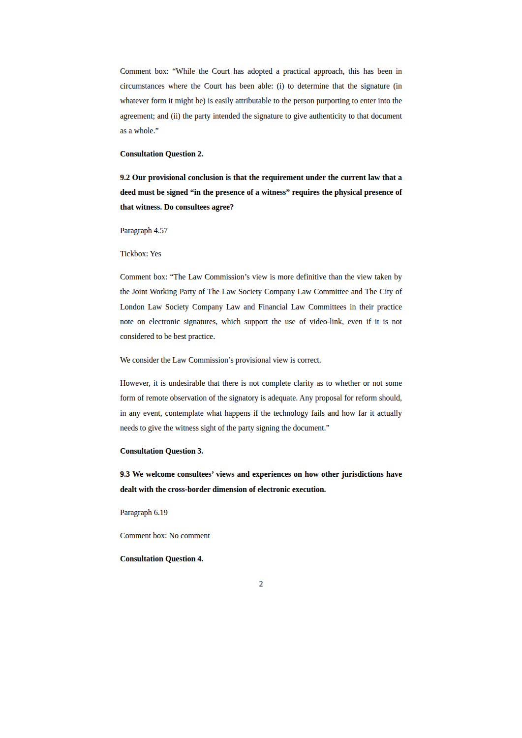Comment box: “While the Court has adopted a practical approach, this has been in circumstances where the Court has been able: (i) to determine that the signature (in whatever form it might be) is easily attributable to the person purporting to enter into the agreement; and (ii) the party intended the signature to give authenticity to that document as a whole.”
Consultation Question 2.
9.2 Our provisional conclusion is that the requirement under the current law that a deed must be signed “in the presence of a witness” requires the physical presence of that witness. Do consultees agree?
Paragraph 4.57
Tickbox: Yes
Comment box: “The Law Commission’s view is more definitive than the view taken by the Joint Working Party of The Law Society Company Law Committee and The City of London Law Society Company Law and Financial Law Committees in their practice note on electronic signatures, which support the use of video-link, even if it is not considered to be best practice.
We consider the Law Commission’s provisional view is correct.
However, it is undesirable that there is not complete clarity as to whether or not some form of remote observation of the signatory is adequate. Any proposal for reform should, in any event, contemplate what happens if the technology fails and how far it actually needs to give the witness sight of the party signing the document.”
Consultation Question 3.
9.3 We welcome consultees’ views and experiences on how other jurisdictions have dealt with the cross-border dimension of electronic execution.
Paragraph 6.19
Comment box: No comment
Consultation Question 4.
2